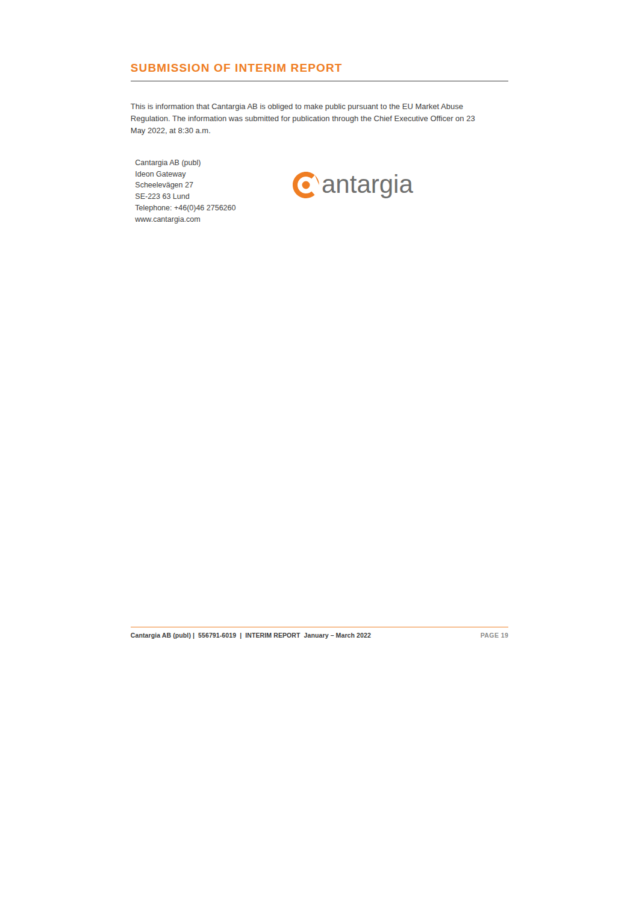Submission of interim report
This is information that Cantargia AB is obliged to make public pursuant to the EU Market Abuse Regulation. The information was submitted for publication through the Chief Executive Officer on 23 May 2022, at 8:30 a.m.
Cantargia AB (publ)
Ideon Gateway
Scheelevägen 27
SE-223 63 Lund
Telephone: +46(0)46 2756260
www.cantargia.com
Cantargia antargia
Cantargia AB (publ) | 556791-6019 | INTERIM REPORT January – March 2022 PAGE 19